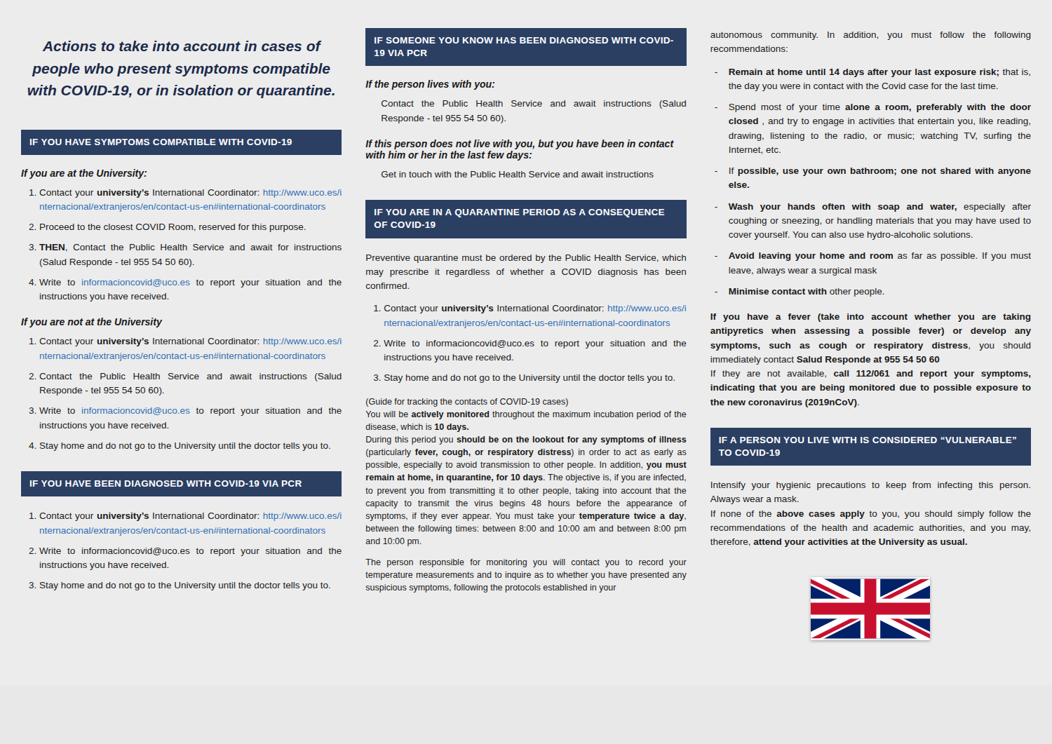Actions to take into account in cases of people who present symptoms compatible with COVID-19, or in isolation or quarantine.
IF YOU HAVE SYMPTOMS COMPATIBLE WITH COVID-19
If you are at the University:
Contact your university’s International Coordinator: http://www.uco.es/internacional/extranjeros/en/contact-us-en#international-coordinators
Proceed to the closest COVID Room, reserved for this purpose.
THEN, Contact the Public Health Service and await for instructions (Salud Responde - tel 955 54 50 60).
Write to informacioncovid@uco.es to report your situation and the instructions you have received.
If you are not at the University
Contact your university’s International Coordinator: http://www.uco.es/internacional/extranjeros/en/contact-us-en#international-coordinators
Contact the Public Health Service and await instructions (Salud Responde - tel 955 54 50 60).
Write to informacioncovid@uco.es to report your situation and the instructions you have received.
Stay home and do not go to the University until the doctor tells you to.
IF YOU HAVE BEEN DIAGNOSED WITH COVID-19 VIA PCR
Contact your university’s International Coordinator: http://www.uco.es/internacional/extranjeros/en/contact-us-en#international-coordinators
Write to informacioncovid@uco.es to report your situation and the instructions you have received.
Stay home and do not go to the University until the doctor tells you to.
IF SOMEONE YOU KNOW HAS BEEN DIAGNOSED WITH COVID-19 VIA PCR
If the person lives with you:
Contact the Public Health Service and await instructions (Salud Responde - tel 955 54 50 60).
If this person does not live with you, but you have been in contact with him or her in the last few days:
Get in touch with the Public Health Service and await instructions
IF YOU ARE IN A QUARANTINE PERIOD AS A CONSEQUENCE OF COVID-19
Preventive quarantine must be ordered by the Public Health Service, which may prescribe it regardless of whether a COVID diagnosis has been confirmed.
Contact your university’s International Coordinator: http://www.uco.es/internacional/extranjeros/en/contact-us-en#international-coordinators
Write to informacioncovid@uco.es to report your situation and the instructions you have received.
Stay home and do not go to the University until the doctor tells you to.
(Guide for tracking the contacts of COVID-19 cases)
You will be actively monitored throughout the maximum incubation period of the disease, which is 10 days.
During this period you should be on the lookout for any symptoms of illness (particularly fever, cough, or respiratory distress) in order to act as early as possible, especially to avoid transmission to other people. In addition, you must remain at home, in quarantine, for 10 days. The objective is, if you are infected, to prevent you from transmitting it to other people, taking into account that the capacity to transmit the virus begins 48 hours before the appearance of symptoms, if they ever appear. You must take your temperature twice a day, between the following times: between 8:00 and 10:00 am and between 8:00 pm and 10:00 pm.
The person responsible for monitoring you will contact you to record your temperature measurements and to inquire as to whether you have presented any suspicious symptoms, following the protocols established in your
autonomous community. In addition, you must follow the following recommendations:
Remain at home until 14 days after your last exposure risk; that is, the day you were in contact with the Covid case for the last time.
Spend most of your time alone a room, preferably with the door closed , and try to engage in activities that entertain you, like reading, drawing, listening to the radio, or music; watching TV, surfing the Internet, etc.
If possible, use your own bathroom; one not shared with anyone else.
Wash your hands often with soap and water, especially after coughing or sneezing, or handling materials that you may have used to cover yourself. You can also use hydro-alcoholic solutions.
Avoid leaving your home and room as far as possible. If you must leave, always wear a surgical mask
Minimise contact with other people.
If you have a fever (take into account whether you are taking antipyretics when assessing a possible fever) or develop any symptoms, such as cough or respiratory distress, you should immediately contact Salud Responde at 955 54 50 60
If they are not available, call 112/061 and report your symptoms, indicating that you are being monitored due to possible exposure to the new coronavirus (2019nCoV).
IF A PERSON YOU LIVE WITH IS CONSIDERED “VULNERABLE” TO COVID-19
Intensify your hygienic precautions to keep from infecting this person. Always wear a mask.
If none of the above cases apply to you, you should simply follow the recommendations of the health and academic authorities, and you may, therefore, attend your activities at the University as usual.